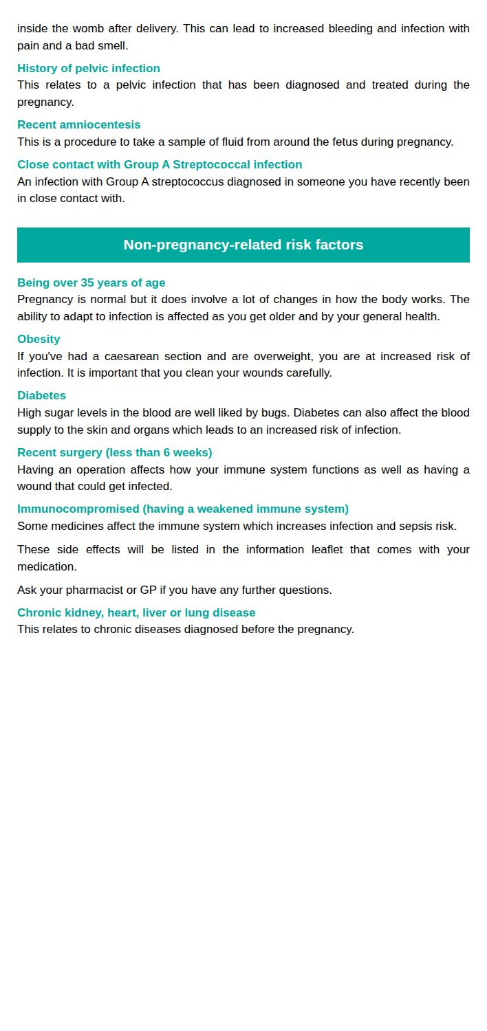inside the womb after delivery. This can lead to increased bleeding and infection with pain and a bad smell.
History of pelvic infection
This relates to a pelvic infection that has been diagnosed and treated during the pregnancy.
Recent amniocentesis
This is a procedure to take a sample of fluid from around the fetus during pregnancy.
Close contact with Group A Streptococcal infection
An infection with Group A streptococcus diagnosed in someone you have recently been in close contact with.
Non-pregnancy-related risk factors
Being over 35 years of age
Pregnancy is normal but it does involve a lot of changes in how the body works. The ability to adapt to infection is affected as you get older and by your general health.
Obesity
If you've had a caesarean section and are overweight, you are at increased risk of infection. It is important that you clean your wounds carefully.
Diabetes
High sugar levels in the blood are well liked by bugs. Diabetes can also affect the blood supply to the skin and organs which leads to an increased risk of infection.
Recent surgery (less than 6 weeks)
Having an operation affects how your immune system functions as well as having a wound that could get infected.
Immunocompromised (having a weakened immune system)
Some medicines affect the immune system which increases infection and sepsis risk.
These side effects will be listed in the information leaflet that comes with your medication.
Ask your pharmacist or GP if you have any further questions.
Chronic kidney, heart, liver or lung disease
This relates to chronic diseases diagnosed before the pregnancy.